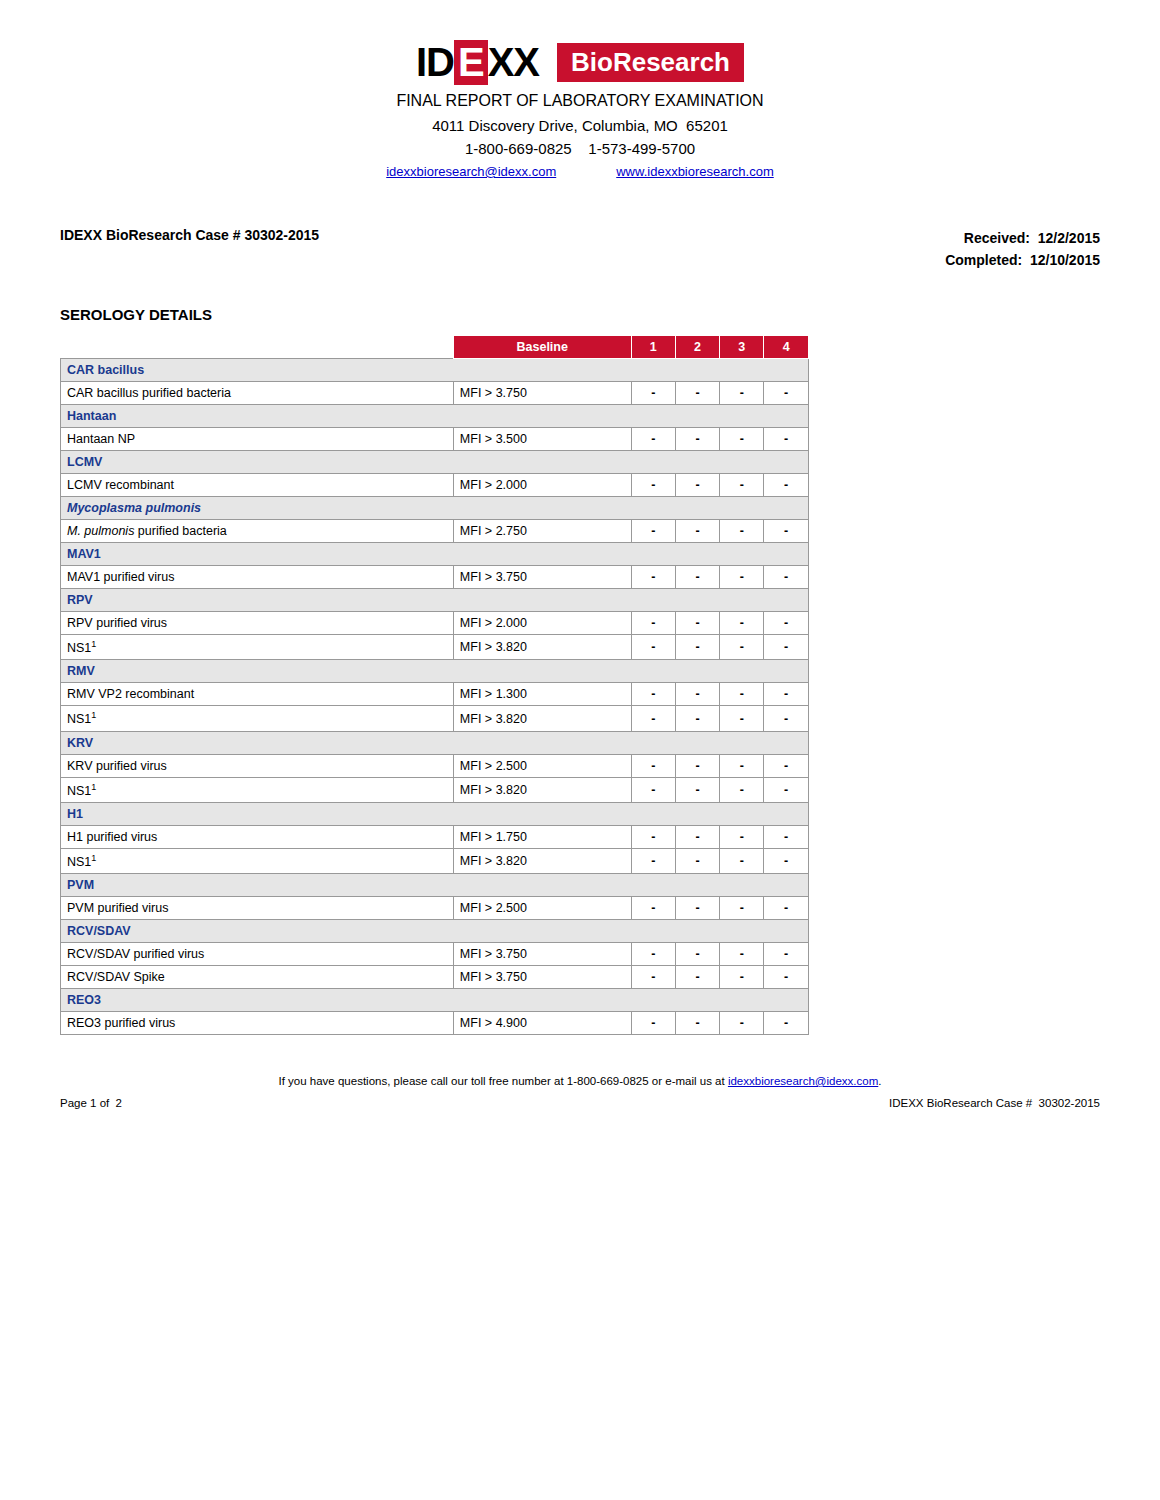IDEXX BioResearch
FINAL REPORT OF LABORATORY EXAMINATION
4011 Discovery Drive, Columbia, MO 65201
1-800-669-0825 1-573-499-5700
idexxbioresearch@idexx.com www.idexxbioresearch.com
IDEXX BioResearch Case # 30302-2015
Received: 12/2/2015
Completed: 12/10/2015
SEROLOGY DETAILS
| | Baseline | 1 | 2 | 3 | 4 |
| --- | --- | --- | --- | --- | --- |
| CAR bacillus |
| CAR bacillus purified bacteria | MFI > 3.750 | - | - | - | - |
| Hantaan |
| Hantaan NP | MFI > 3.500 | - | - | - | - |
| LCMV |
| LCMV recombinant | MFI > 2.000 | - | - | - | - |
| Mycoplasma pulmonis |
| M. pulmonis purified bacteria | MFI > 2.750 | - | - | - | - |
| MAV1 |
| MAV1 purified virus | MFI > 3.750 | - | - | - | - |
| RPV |
| RPV purified virus | MFI > 2.000 | - | - | - | - |
| NS1 1 | MFI > 3.820 | - | - | - | - |
| RMV |
| RMV VP2 recombinant | MFI > 1.300 | - | - | - | - |
| NS1 1 | MFI > 3.820 | - | - | - | - |
| KRV |
| KRV purified virus | MFI > 2.500 | - | - | - | - |
| NS1 1 | MFI > 3.820 | - | - | - | - |
| H1 |
| H1 purified virus | MFI > 1.750 | - | - | - | - |
| NS1 1 | MFI > 3.820 | - | - | - | - |
| PVM |
| PVM purified virus | MFI > 2.500 | - | - | - | - |
| RCV/SDAV |
| RCV/SDAV purified virus | MFI > 3.750 | - | - | - | - |
| RCV/SDAV Spike | MFI > 3.750 | - | - | - | - |
| REO3 |
| REO3 purified virus | MFI > 4.900 | - | - | - | - |
If you have questions, please call our toll free number at 1-800-669-0825 or e-mail us at idexxbioresearch@idexx.com.
Page 1 of 2
IDEXX BioResearch Case # 30302-2015